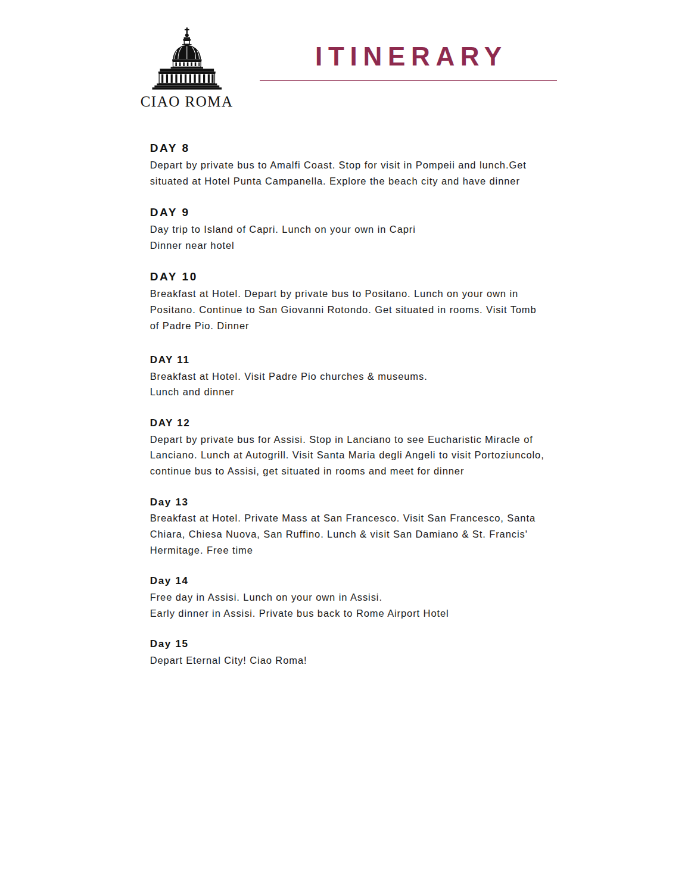CIAO ROMA
ITINERARY
DAY 8
Depart by private bus to Amalfi Coast. Stop for visit in Pompeii and lunch.Get situated at Hotel Punta Campanella. Explore the beach city and have dinner
DAY 9
Day trip to Island of Capri. Lunch on your own in Capri
Dinner near hotel
DAY 10
Breakfast at Hotel. Depart by private bus to Positano. Lunch on your own in Positano. Continue to San Giovanni Rotondo. Get situated in rooms. Visit Tomb of Padre Pio. Dinner
DAY 11
Breakfast at Hotel. Visit Padre Pio churches & museums.
Lunch and dinner
DAY 12
Depart by private bus for Assisi. Stop in Lanciano to see Eucharistic Miracle of Lanciano. Lunch at Autogrill. Visit Santa Maria degli Angeli to visit Portoziuncolo, continue bus to Assisi, get situated in rooms and meet for dinner
Day 13
Breakfast at Hotel. Private Mass at San Francesco. Visit San Francesco, Santa Chiara, Chiesa Nuova, San Ruffino. Lunch & visit San Damiano & St. Francis' Hermitage. Free time
Day 14
Free day in Assisi. Lunch on your own in Assisi.
Early dinner in Assisi. Private bus back to Rome Airport Hotel
Day 15
Depart Eternal City! Ciao Roma!